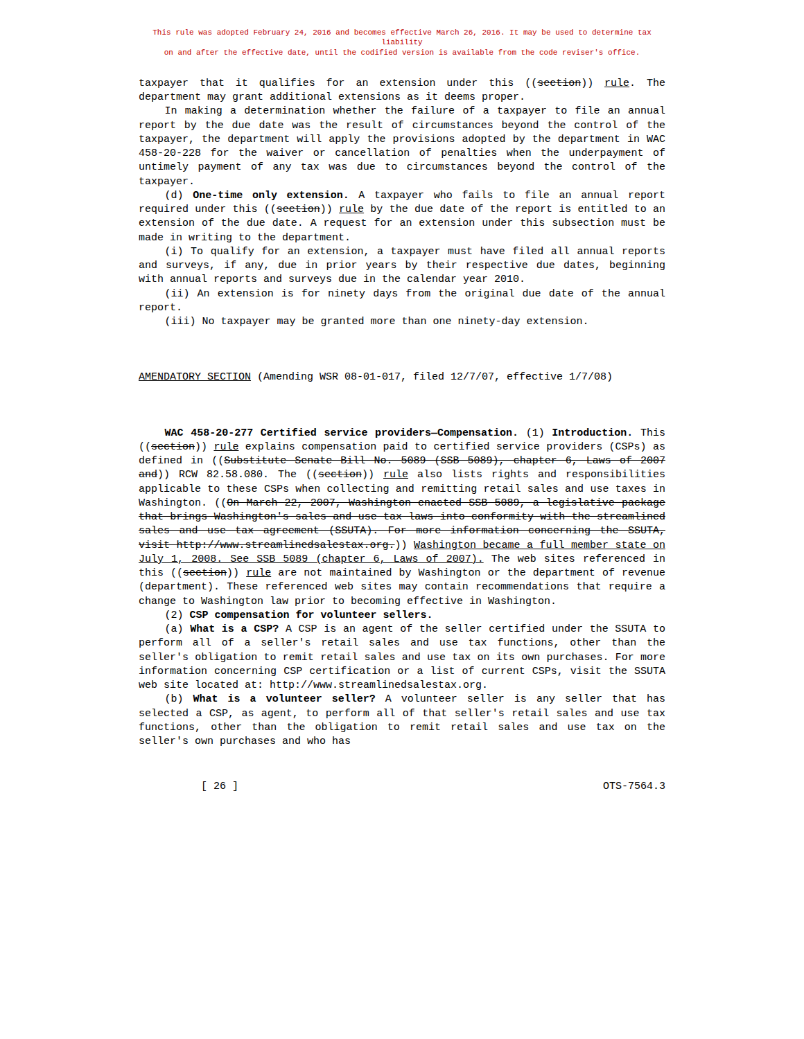This rule was adopted February 24, 2016 and becomes effective March 26, 2016. It may be used to determine tax liability
on and after the effective date, until the codified version is available from the code reviser's office.
taxpayer that it qualifies for an extension under this ((section)) rule. The department may grant additional extensions as it deems proper.
In making a determination whether the failure of a taxpayer to file an annual report by the due date was the result of circumstances beyond the control of the taxpayer, the department will apply the provisions adopted by the department in WAC 458-20-228 for the waiver or cancellation of penalties when the underpayment of untimely payment of any tax was due to circumstances beyond the control of the taxpayer.
(d) One-time only extension. A taxpayer who fails to file an annual report required under this ((section)) rule by the due date of the report is entitled to an extension of the due date. A request for an extension under this subsection must be made in writing to the department.
(i) To qualify for an extension, a taxpayer must have filed all annual reports and surveys, if any, due in prior years by their respective due dates, beginning with annual reports and surveys due in the calendar year 2010.
(ii) An extension is for ninety days from the original due date of the annual report.
(iii) No taxpayer may be granted more than one ninety-day extension.
AMENDATORY SECTION (Amending WSR 08-01-017, filed 12/7/07, effective 1/7/08)
WAC 458-20-277 Certified service providers—Compensation. (1) Introduction. This ((section)) rule explains compensation paid to certified service providers (CSPs) as defined in ((Substitute Senate Bill No. 5089 (SSB 5089), chapter 6, Laws of 2007 and)) RCW 82.58.080. The ((section)) rule also lists rights and responsibilities applicable to these CSPs when collecting and remitting retail sales and use taxes in Washington. ((On March 22, 2007, Washington enacted SSB 5089, a legislative package that brings Washington's sales and use tax laws into conformity with the streamlined sales and use tax agreement (SSUTA). For more information concerning the SSUTA, visit http://www.streamlinedsalestax.org.)) Washington became a full member state on July 1, 2008. See SSB 5089 (chapter 6, Laws of 2007). The web sites referenced in this ((section)) rule are not maintained by Washington or the department of revenue (department). These referenced web sites may contain recommendations that require a change to Washington law prior to becoming effective in Washington.
(2) CSP compensation for volunteer sellers.
(a) What is a CSP? A CSP is an agent of the seller certified under the SSUTA to perform all of a seller's retail sales and use tax functions, other than the seller's obligation to remit retail sales and use tax on its own purchases. For more information concerning CSP certification or a list of current CSPs, visit the SSUTA web site located at: http://www.streamlinedsalestax.org.
(b) What is a volunteer seller? A volunteer seller is any seller that has selected a CSP, as agent, to perform all of that seller's retail sales and use tax functions, other than the obligation to remit retail sales and use tax on the seller's own purchases and who has
[ 26 ] OTS-7564.3